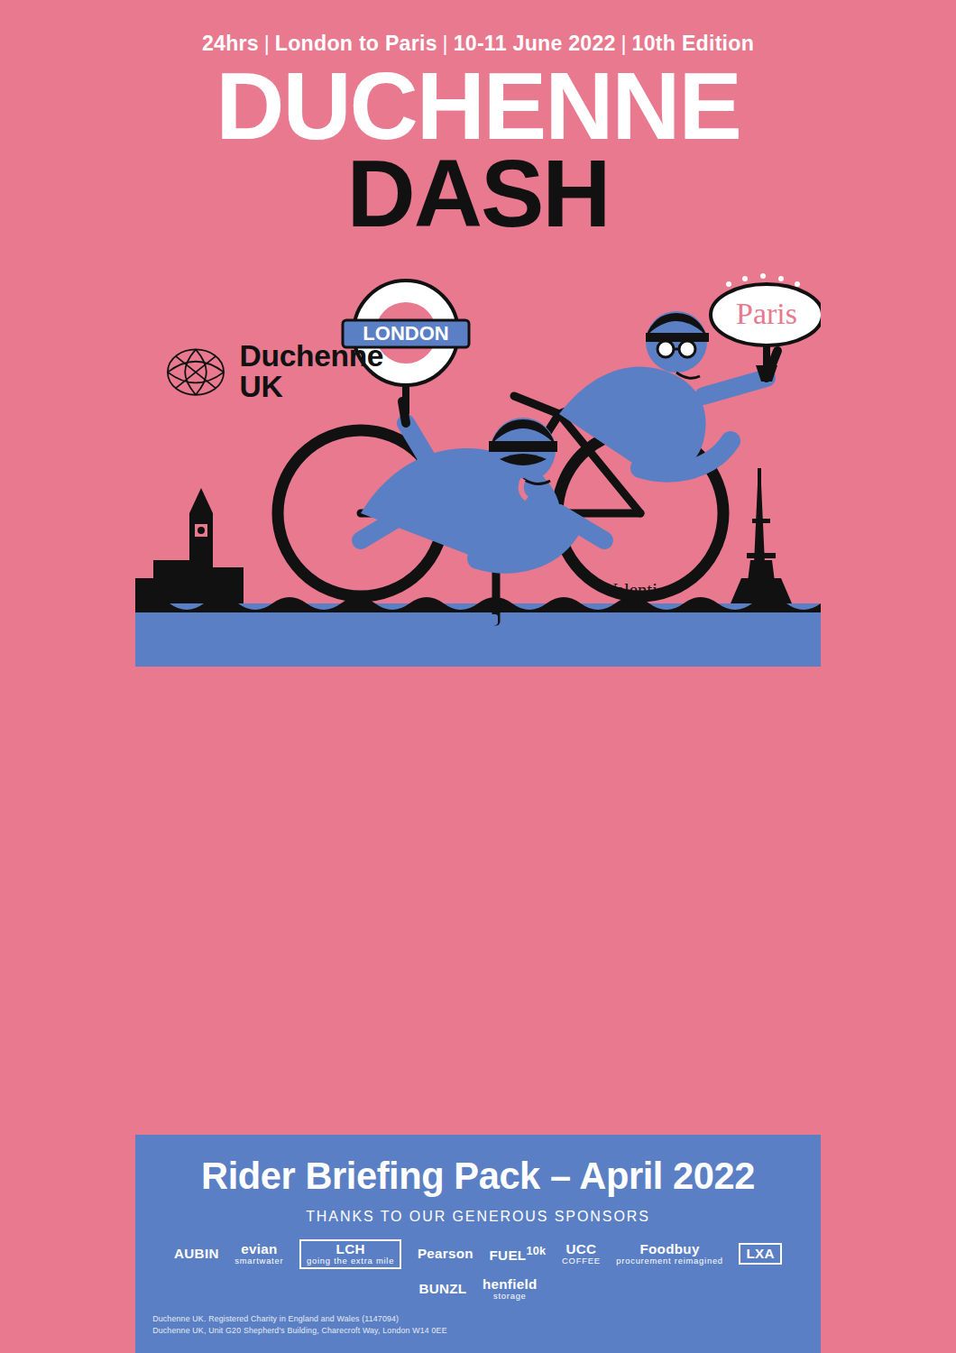24hrs|London to Paris|10-11 June 2022|10th Edition
Duchenne Dash
Duchenne
UK
Duchenne Dash illustration Paris LONDON Valenti
Rider Briefing Pack – April 2022
Thanks to our generous sponsors
AUBIN
eviansmartwater
LCHgoing the extra mile
Pearson
FUEL10k
UCCCOFFEE
Foodbuyprocurement reimagined
LXA
BUNZL
henfieldstorage
Duchenne UK. Registered Charity in England and Wales (1147094)
Duchenne UK, Unit G20 Shepherd's Building, Charecroft Way, London W14 0EE